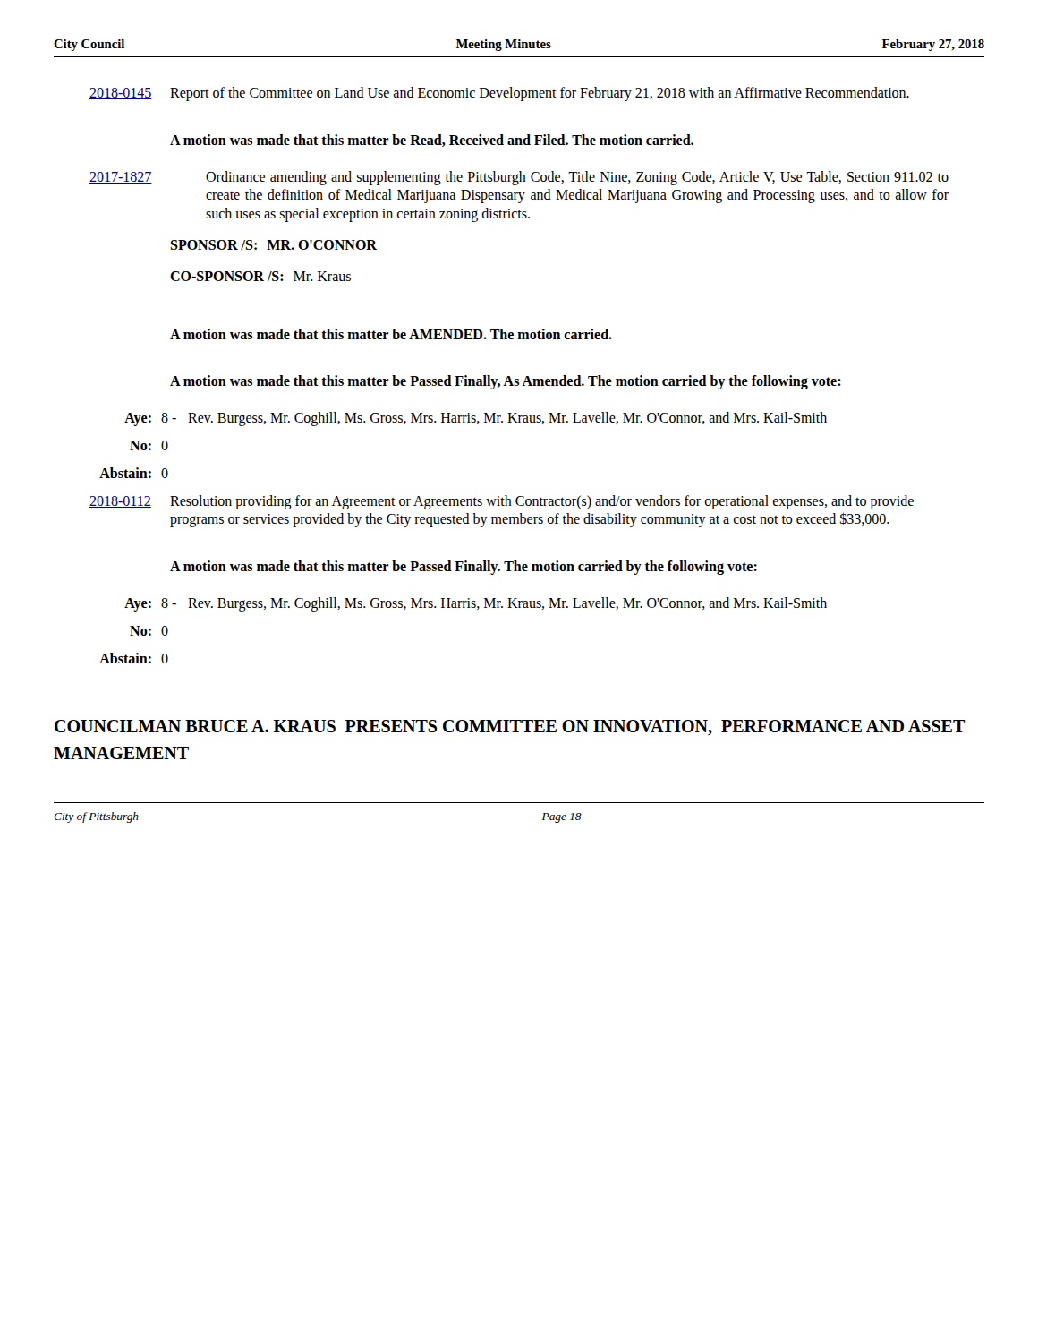City Council Meeting Minutes February 27, 2018
2018-0145
Report of the Committee on Land Use and Economic Development for February 21, 2018 with an Affirmative Recommendation.
A motion was made that this matter be Read, Received and Filed. The motion carried.
2017-1827
Ordinance amending and supplementing the Pittsburgh Code, Title Nine, Zoning Code, Article V, Use Table, Section 911.02 to create the definition of Medical Marijuana Dispensary and Medical Marijuana Growing and Processing uses, and to allow for such uses as special exception in certain zoning districts.
SPONSOR /S:MR. O'CONNOR
CO-SPONSOR /S:Mr. Kraus
A motion was made that this matter be AMENDED. The motion carried.
A motion was made that this matter be Passed Finally, As Amended. The motion carried by the following vote:
Aye:
8 -
Rev. Burgess, Mr. Coghill, Ms. Gross, Mrs. Harris, Mr. Kraus, Mr. Lavelle, Mr. O'Connor, and Mrs. Kail-Smith
No:
0
Abstain:
0
2018-0112
Resolution providing for an Agreement or Agreements with Contractor(s) and/or vendors for operational expenses, and to provide programs or services provided by the City requested by members of the disability community at a cost not to exceed $33,000.
A motion was made that this matter be Passed Finally. The motion carried by the following vote:
Aye:
8 -
Rev. Burgess, Mr. Coghill, Ms. Gross, Mrs. Harris, Mr. Kraus, Mr. Lavelle, Mr. O'Connor, and Mrs. Kail-Smith
No:
0
Abstain:
0
COUNCILMAN BRUCE A. KRAUS PRESENTS COMMITTEE ON INNOVATION, PERFORMANCE AND ASSET MANAGEMENT
City of Pittsburgh Page 18